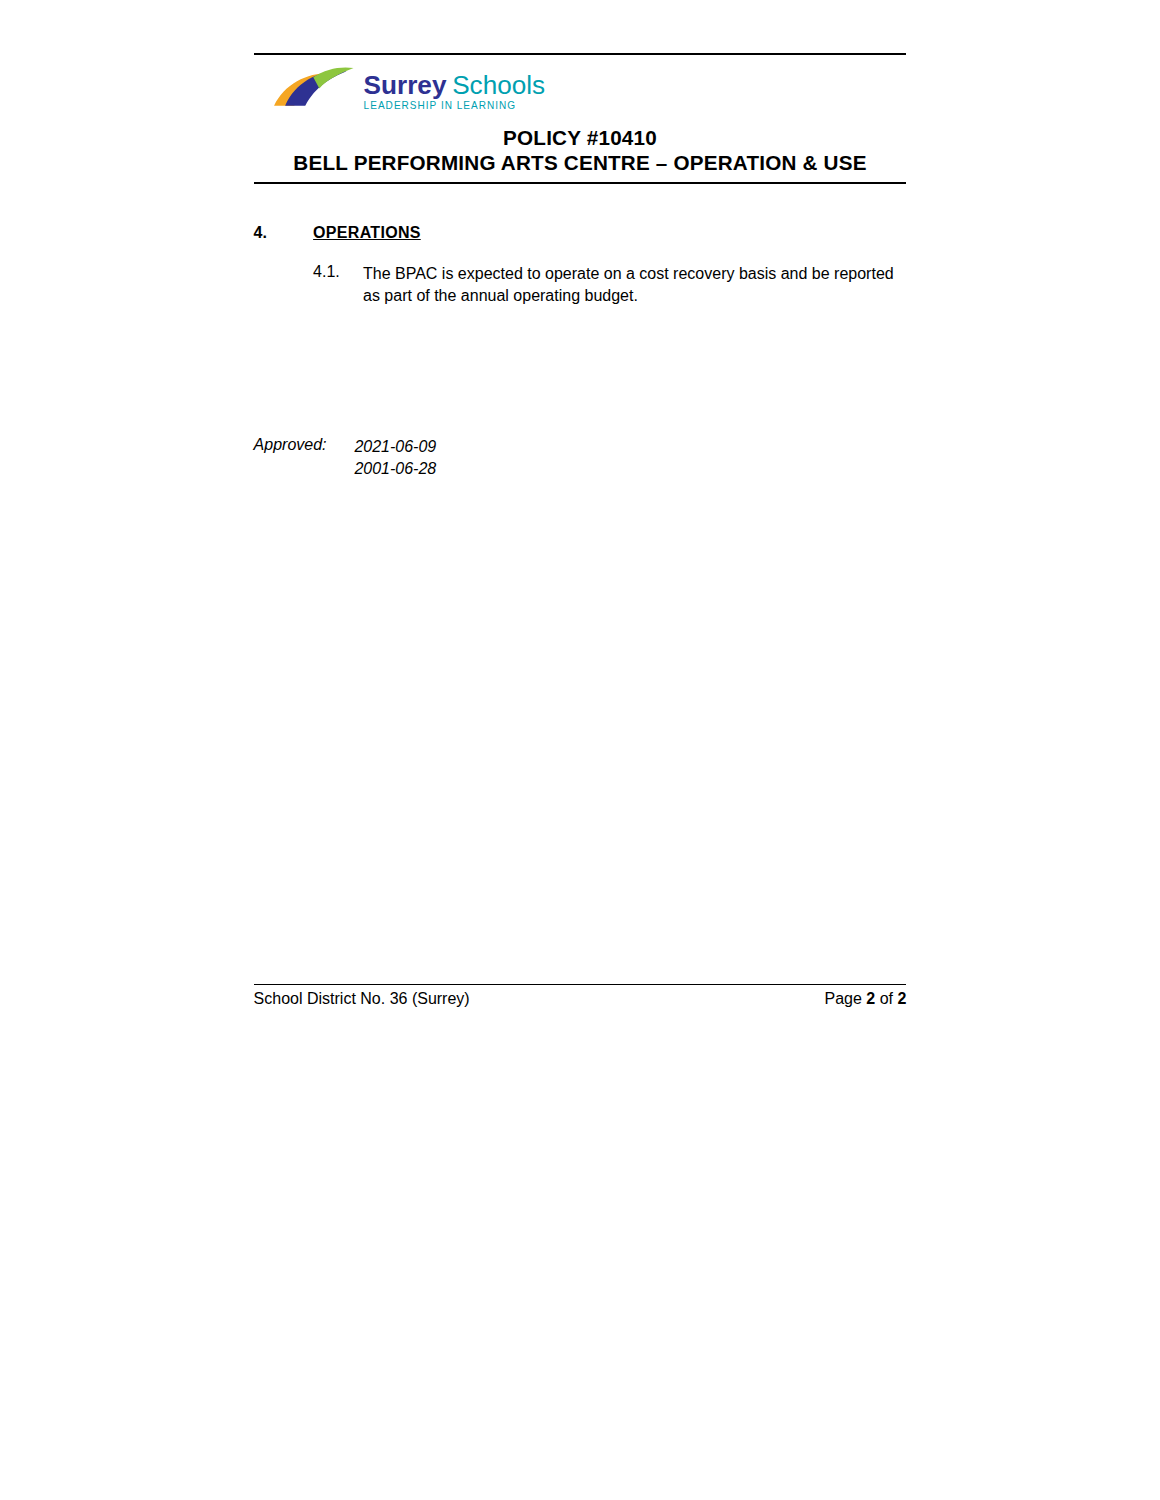POLICY #10410
BELL PERFORMING ARTS CENTRE – OPERATION & USE
4.
OPERATIONS
4.1.
The BPAC is expected to operate on a cost recovery basis and be reported as part of the annual operating budget.
Approved:
2021-06-09
2001-06-28
School District No. 36 (Surrey)
Page 2 of 2